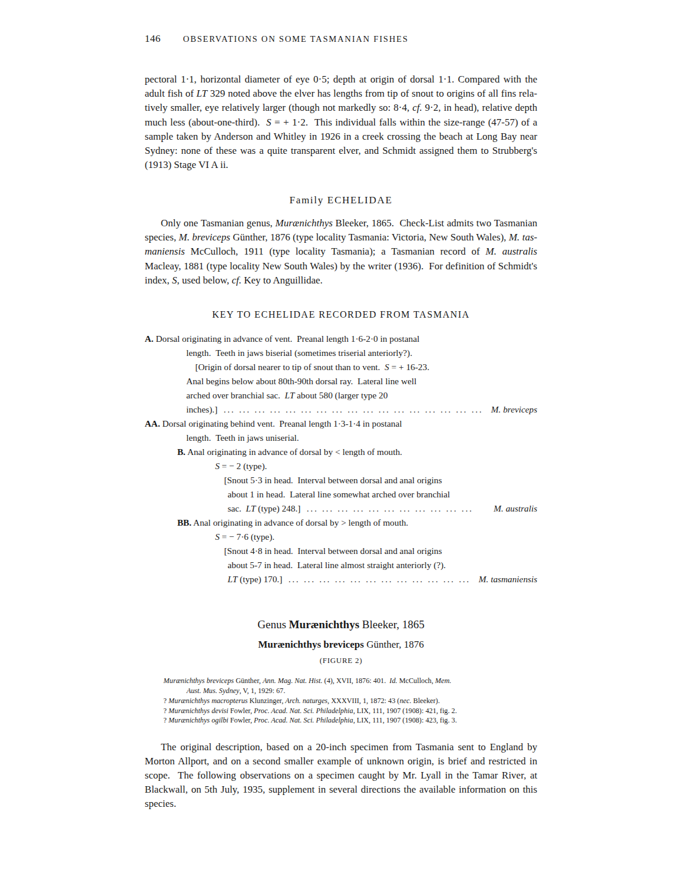146 Observations on some Tasmanian fishes
pectoral 1·1, horizontal diameter of eye 0·5; depth at origin of dorsal 1·1. Compared with the adult fish of LT 329 noted above the elver has lengths from tip of snout to origins of all fins relatively smaller, eye relatively larger (though not markedly so: 8·4, cf. 9·2, in head), relative depth much less (about-one-third). S = + 1·2. This individual falls within the size-range (47-57) of a sample taken by Anderson and Whitley in 1926 in a creek crossing the beach at Long Bay near Sydney: none of these was a quite transparent elver, and Schmidt assigned them to Strubberg's (1913) Stage VI A ii.
Family ECHELIDAE
Only one Tasmanian genus, Murænichthys Bleeker, 1865. Check-List admits two Tasmanian species, M. breviceps Günther, 1876 (type locality Tasmania: Victoria, New South Wales), M. tasmaniensis McCulloch, 1911 (type locality Tasmania); a Tasmanian record of M. australis Macleay, 1881 (type locality New South Wales) by the writer (1936). For definition of Schmidt's index, S, used below, cf. Key to Anguillidae.
Key to Echelidae Recorded from Tasmania
A. Dorsal originating in advance of vent. Preanal length 1·6-2·0 in postanal
length. Teeth in jaws biserial (sometimes triserial anteriorly?).
[Origin of dorsal nearer to tip of snout than to vent. S = + 16-23.
Anal begins below about 80th-90th dorsal ray. Lateral line well
arched over branchial sac. LT about 580 (larger type 20
inches).] M. breviceps ... ... ... ... ... ... ... ... ... ... ... ... ... ... ... ... ...
AA. Dorsal originating behind vent. Preanal length 1·3-1·4 in postanal
length. Teeth in jaws uniserial.
B. Anal originating in advance of dorsal by < length of mouth.
S = − 2 (type).
[Snout 5·3 in head. Interval between dorsal and anal origins
about 1 in head. Lateral line somewhat arched over branchial
sac. LT (type) 248.] M. australis ... ... ... ... ... ... ... ... ... ... ...
BB. Anal originating in advance of dorsal by > length of mouth.
S = − 7·6 (type).
[Snout 4·8 in head. Interval between dorsal and anal origins
about 5-7 in head. Lateral line almost straight anteriorly (?).
LT (type) 170.] M. tasmaniensis ... ... ... ... ... ... ... ... ... ... ... ...
Genus Murænichthys Bleeker, 1865
Murænichthys breviceps Günther, 1876
(FIGURE 2)
Murænichthys breviceps Günther, Ann. Mag. Nat. Hist. (4), XVII, 1876: 401. Id. McCulloch, Mem.
Aust. Mus. Sydney, V, 1, 1929: 67.
? Murænichthys macropterus Klunzinger, Arch. naturges, XXXVIII, 1, 1872: 43 (nec. Bleeker).
? Murænichthys devisi Fowler, Proc. Acad. Nat. Sci. Philadelphia, LIX, 111, 1907 (1908): 421, fig. 2.
? Murænichthys ogilbi Fowler, Proc. Acad. Nat. Sci. Philadelphia, LIX, 111, 1907 (1908): 423, fig. 3.
The original description, based on a 20-inch specimen from Tasmania sent to England by Morton Allport, and on a second smaller example of unknown origin, is brief and restricted in scope. The following observations on a specimen caught by Mr. Lyall in the Tamar River, at Blackwall, on 5th July, 1935, supplement in several directions the available information on this species.